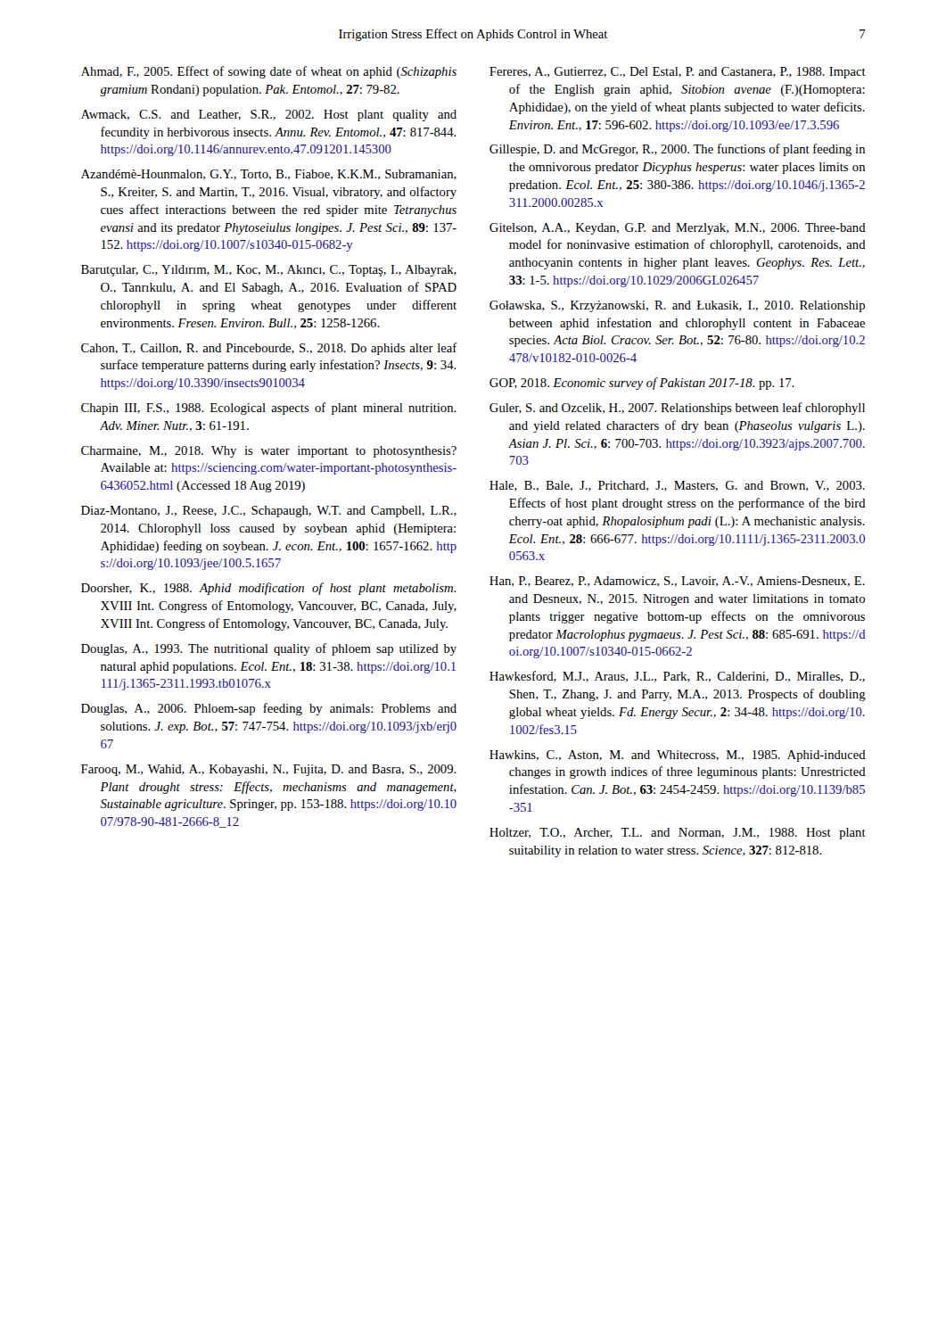Irrigation Stress Effect on Aphids Control in Wheat 7
Ahmad, F., 2005. Effect of sowing date of wheat on aphid (Schizaphis gramium Rondani) population. Pak. Entomol., 27: 79-82.
Awmack, C.S. and Leather, S.R., 2002. Host plant quality and fecundity in herbivorous insects. Annu. Rev. Entomol., 47: 817-844. https://doi.org/10.1146/annurev.ento.47.091201.145300
Azandémè-Hounmalon, G.Y., Torto, B., Fiaboe, K.K.M., Subramanian, S., Kreiter, S. and Martin, T., 2016. Visual, vibratory, and olfactory cues affect interactions between the red spider mite Tetranychus evansi and its predator Phytoseiulus longipes. J. Pest Sci., 89: 137-152. https://doi.org/10.1007/s10340-015-0682-y
Barutçular, C., Yıldırım, M., Koc, M., Akıncı, C., Toptaş, I., Albayrak, O., Tanrıkulu, A. and El Sabagh, A., 2016. Evaluation of SPAD chlorophyll in spring wheat genotypes under different environments. Fresen. Environ. Bull., 25: 1258-1266.
Cahon, T., Caillon, R. and Pincebourde, S., 2018. Do aphids alter leaf surface temperature patterns during early infestation? Insects, 9: 34. https://doi.org/10.3390/insects9010034
Chapin III, F.S., 1988. Ecological aspects of plant mineral nutrition. Adv. Miner. Nutr., 3: 61-191.
Charmaine, M., 2018. Why is water important to photosynthesis? Available at: https://sciencing.com/water-important-photosynthesis-6436052.html (Accessed 18 Aug 2019)
Diaz-Montano, J., Reese, J.C., Schapaugh, W.T. and Campbell, L.R., 2014. Chlorophyll loss caused by soybean aphid (Hemiptera: Aphididae) feeding on soybean. J. econ. Ent., 100: 1657-1662. https://doi.org/10.1093/jee/100.5.1657
Doorsher, K., 1988. Aphid modification of host plant metabolism. XVIII Int. Congress of Entomology, Vancouver, BC, Canada, July, XVIII Int. Congress of Entomology, Vancouver, BC, Canada, July.
Douglas, A., 1993. The nutritional quality of phloem sap utilized by natural aphid populations. Ecol. Ent., 18: 31-38. https://doi.org/10.1111/j.1365-2311.1993.tb01076.x
Douglas, A., 2006. Phloem-sap feeding by animals: Problems and solutions. J. exp. Bot., 57: 747-754. https://doi.org/10.1093/jxb/erj067
Farooq, M., Wahid, A., Kobayashi, N., Fujita, D. and Basra, S., 2009. Plant drought stress: Effects, mechanisms and management, Sustainable agriculture. Springer, pp. 153-188. https://doi.org/10.1007/978-90-481-2666-8_12
Fereres, A., Gutierrez, C., Del Estal, P. and Castanera, P., 1988. Impact of the English grain aphid, Sitobion avenae (F.)(Homoptera: Aphididae), on the yield of wheat plants subjected to water deficits. Environ. Ent., 17: 596-602. https://doi.org/10.1093/ee/17.3.596
Gillespie, D. and McGregor, R., 2000. The functions of plant feeding in the omnivorous predator Dicyphus hesperus: water places limits on predation. Ecol. Ent., 25: 380-386. https://doi.org/10.1046/j.1365-2311.2000.00285.x
Gitelson, A.A., Keydan, G.P. and Merzlyak, M.N., 2006. Three-band model for noninvasive estimation of chlorophyll, carotenoids, and anthocyanin contents in higher plant leaves. Geophys. Res. Lett., 33: 1-5. https://doi.org/10.1029/2006GL026457
Goławska, S., Krzyżanowski, R. and Łukasik, I., 2010. Relationship between aphid infestation and chlorophyll content in Fabaceae species. Acta Biol. Cracov. Ser. Bot., 52: 76-80. https://doi.org/10.2478/v10182-010-0026-4
GOP, 2018. Economic survey of Pakistan 2017-18. pp. 17.
Guler, S. and Ozcelik, H., 2007. Relationships between leaf chlorophyll and yield related characters of dry bean (Phaseolus vulgaris L.). Asian J. Pl. Sci., 6: 700-703. https://doi.org/10.3923/ajps.2007.700.703
Hale, B., Bale, J., Pritchard, J., Masters, G. and Brown, V., 2003. Effects of host plant drought stress on the performance of the bird cherry-oat aphid, Rhopalosiphum padi (L.): A mechanistic analysis. Ecol. Ent., 28: 666-677. https://doi.org/10.1111/j.1365-2311.2003.00563.x
Han, P., Bearez, P., Adamowicz, S., Lavoir, A.-V., Amiens-Desneux, E. and Desneux, N., 2015. Nitrogen and water limitations in tomato plants trigger negative bottom-up effects on the omnivorous predator Macrolophus pygmaeus. J. Pest Sci., 88: 685-691. https://doi.org/10.1007/s10340-015-0662-2
Hawkesford, M.J., Araus, J.L., Park, R., Calderini, D., Miralles, D., Shen, T., Zhang, J. and Parry, M.A., 2013. Prospects of doubling global wheat yields. Fd. Energy Secur., 2: 34-48. https://doi.org/10.1002/fes3.15
Hawkins, C., Aston, M. and Whitecross, M., 1985. Aphid-induced changes in growth indices of three leguminous plants: Unrestricted infestation. Can. J. Bot., 63: 2454-2459. https://doi.org/10.1139/b85-351
Holtzer, T.O., Archer, T.L. and Norman, J.M., 1988. Host plant suitability in relation to water stress. Science, 327: 812-818.